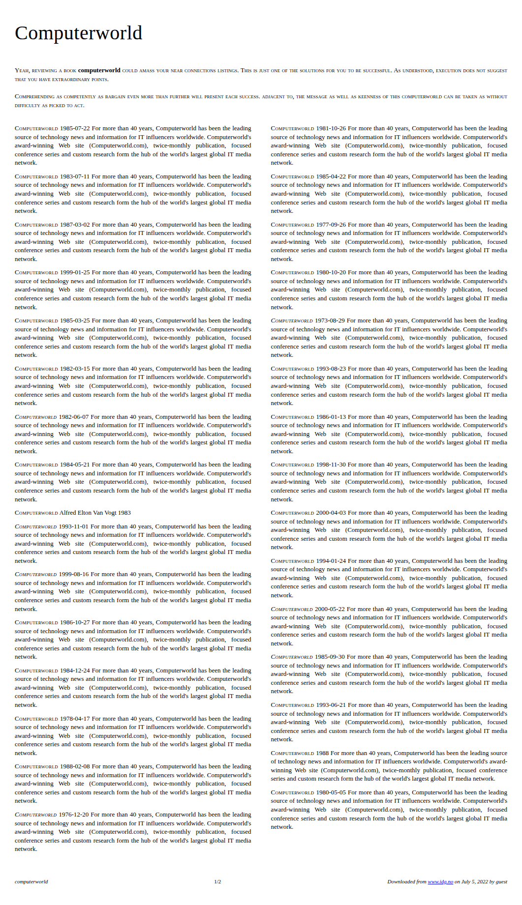Computerworld
Yeah, reviewing a book computerworld could amass your near connections listings. This is just one of the solutions for you to be successful. As understood, execution does not suggest that you have extraordinary points.
Comprehending as competently as bargain even more than further will present each success. adjacent to, the message as well as keenness of this computerworld can be taken as without difficulty as picked to act.
Computerworld 1985-07-22 For more than 40 years, Computerworld has been the leading source of technology news and information for IT influencers worldwide. Computerworld's award-winning Web site (Computerworld.com), twice-monthly publication, focused conference series and custom research form the hub of the world's largest global IT media network.
Computerworld 1983-07-11 For more than 40 years, Computerworld has been the leading source of technology news and information for IT influencers worldwide. Computerworld's award-winning Web site (Computerworld.com), twice-monthly publication, focused conference series and custom research form the hub of the world's largest global IT media network.
Computerworld 1987-03-02 For more than 40 years, Computerworld has been the leading source of technology news and information for IT influencers worldwide. Computerworld's award-winning Web site (Computerworld.com), twice-monthly publication, focused conference series and custom research form the hub of the world's largest global IT media network.
Computerworld 1999-01-25 For more than 40 years, Computerworld has been the leading source of technology news and information for IT influencers worldwide. Computerworld's award-winning Web site (Computerworld.com), twice-monthly publication, focused conference series and custom research form the hub of the world's largest global IT media network.
Computerworld 1985-03-25 For more than 40 years, Computerworld has been the leading source of technology news and information for IT influencers worldwide. Computerworld's award-winning Web site (Computerworld.com), twice-monthly publication, focused conference series and custom research form the hub of the world's largest global IT media network.
Computerworld 1982-03-15 For more than 40 years, Computerworld has been the leading source of technology news and information for IT influencers worldwide. Computerworld's award-winning Web site (Computerworld.com), twice-monthly publication, focused conference series and custom research form the hub of the world's largest global IT media network.
Computerworld 1982-06-07 For more than 40 years, Computerworld has been the leading source of technology news and information for IT influencers worldwide. Computerworld's award-winning Web site (Computerworld.com), twice-monthly publication, focused conference series and custom research form the hub of the world's largest global IT media network.
Computerworld 1984-05-21 For more than 40 years, Computerworld has been the leading source of technology news and information for IT influencers worldwide. Computerworld's award-winning Web site (Computerworld.com), twice-monthly publication, focused conference series and custom research form the hub of the world's largest global IT media network.
Computerworld Alfred Elton Van Vogt 1983
Computerworld 1993-11-01 For more than 40 years, Computerworld has been the leading source of technology news and information for IT influencers worldwide. Computerworld's award-winning Web site (Computerworld.com), twice-monthly publication, focused conference series and custom research form the hub of the world's largest global IT media network.
Computerworld 1999-08-16 For more than 40 years, Computerworld has been the leading source of technology news and information for IT influencers worldwide. Computerworld's award-winning Web site (Computerworld.com), twice-monthly publication, focused conference series and custom research form the hub of the world's largest global IT media network.
Computerworld 1986-10-27 For more than 40 years, Computerworld has been the leading source of technology news and information for IT influencers worldwide. Computerworld's award-winning Web site (Computerworld.com), twice-monthly publication, focused conference series and custom research form the hub of the world's largest global IT media network.
Computerworld 1984-12-24 For more than 40 years, Computerworld has been the leading source of technology news and information for IT influencers worldwide. Computerworld's award-winning Web site (Computerworld.com), twice-monthly publication, focused conference series and custom research form the hub of the world's largest global IT media network.
Computerworld 1978-04-17 For more than 40 years, Computerworld has been the leading source of technology news and information for IT influencers worldwide. Computerworld's award-winning Web site (Computerworld.com), twice-monthly publication, focused conference series and custom research form the hub of the world's largest global IT media network.
Computerworld 1988-02-08 For more than 40 years, Computerworld has been the leading source of technology news and information for IT influencers worldwide. Computerworld's award-winning Web site (Computerworld.com), twice-monthly publication, focused conference series and custom research form the hub of the world's largest global IT media network.
Computerworld 1976-12-20 For more than 40 years, Computerworld has been the leading source of technology news and information for IT influencers worldwide. Computerworld's award-winning Web site (Computerworld.com), twice-monthly publication, focused conference series and custom research form the hub of the world's largest global IT media network.
Computerworld 1981-10-26 For more than 40 years, Computerworld has been the leading source of technology news and information for IT influencers worldwide. Computerworld's award-winning Web site (Computerworld.com), twice-monthly publication, focused conference series and custom research form the hub of the world's largest global IT media network.
Computerworld 1985-04-22 For more than 40 years, Computerworld has been the leading source of technology news and information for IT influencers worldwide. Computerworld's award-winning Web site (Computerworld.com), twice-monthly publication, focused conference series and custom research form the hub of the world's largest global IT media network.
Computerworld 1977-09-26 For more than 40 years, Computerworld has been the leading source of technology news and information for IT influencers worldwide. Computerworld's award-winning Web site (Computerworld.com), twice-monthly publication, focused conference series and custom research form the hub of the world's largest global IT media network.
Computerworld 1980-10-20 For more than 40 years, Computerworld has been the leading source of technology news and information for IT influencers worldwide. Computerworld's award-winning Web site (Computerworld.com), twice-monthly publication, focused conference series and custom research form the hub of the world's largest global IT media network.
Computerworld 1973-08-29 For more than 40 years, Computerworld has been the leading source of technology news and information for IT influencers worldwide. Computerworld's award-winning Web site (Computerworld.com), twice-monthly publication, focused conference series and custom research form the hub of the world's largest global IT media network.
Computerworld 1993-08-23 For more than 40 years, Computerworld has been the leading source of technology news and information for IT influencers worldwide. Computerworld's award-winning Web site (Computerworld.com), twice-monthly publication, focused conference series and custom research form the hub of the world's largest global IT media network.
Computerworld 1986-01-13 For more than 40 years, Computerworld has been the leading source of technology news and information for IT influencers worldwide. Computerworld's award-winning Web site (Computerworld.com), twice-monthly publication, focused conference series and custom research form the hub of the world's largest global IT media network.
Computerworld 1998-11-30 For more than 40 years, Computerworld has been the leading source of technology news and information for IT influencers worldwide. Computerworld's award-winning Web site (Computerworld.com), twice-monthly publication, focused conference series and custom research form the hub of the world's largest global IT media network.
Computerworld 2000-04-03 For more than 40 years, Computerworld has been the leading source of technology news and information for IT influencers worldwide. Computerworld's award-winning Web site (Computerworld.com), twice-monthly publication, focused conference series and custom research form the hub of the world's largest global IT media network.
Computerworld 1994-01-24 For more than 40 years, Computerworld has been the leading source of technology news and information for IT influencers worldwide. Computerworld's award-winning Web site (Computerworld.com), twice-monthly publication, focused conference series and custom research form the hub of the world's largest global IT media network.
Computerworld 2000-05-22 For more than 40 years, Computerworld has been the leading source of technology news and information for IT influencers worldwide. Computerworld's award-winning Web site (Computerworld.com), twice-monthly publication, focused conference series and custom research form the hub of the world's largest global IT media network.
Computerworld 1985-09-30 For more than 40 years, Computerworld has been the leading source of technology news and information for IT influencers worldwide. Computerworld's award-winning Web site (Computerworld.com), twice-monthly publication, focused conference series and custom research form the hub of the world's largest global IT media network.
Computerworld 1993-06-21 For more than 40 years, Computerworld has been the leading source of technology news and information for IT influencers worldwide. Computerworld's award-winning Web site (Computerworld.com), twice-monthly publication, focused conference series and custom research form the hub of the world's largest global IT media network.
Computerworld 1988 For more than 40 years, Computerworld has been the leading source of technology news and information for IT influencers worldwide. Computerworld's award-winning Web site (Computerworld.com), twice-monthly publication, focused conference series and custom research form the hub of the world's largest global IT media network.
Computerworld 1980-05-05 For more than 40 years, Computerworld has been the leading source of technology news and information for IT influencers worldwide. Computerworld's award-winning Web site (Computerworld.com), twice-monthly publication, focused conference series and custom research form the hub of the world's largest global IT media network.
computerworld
1/2
Downloaded from www.idg.no on July 5, 2022 by guest